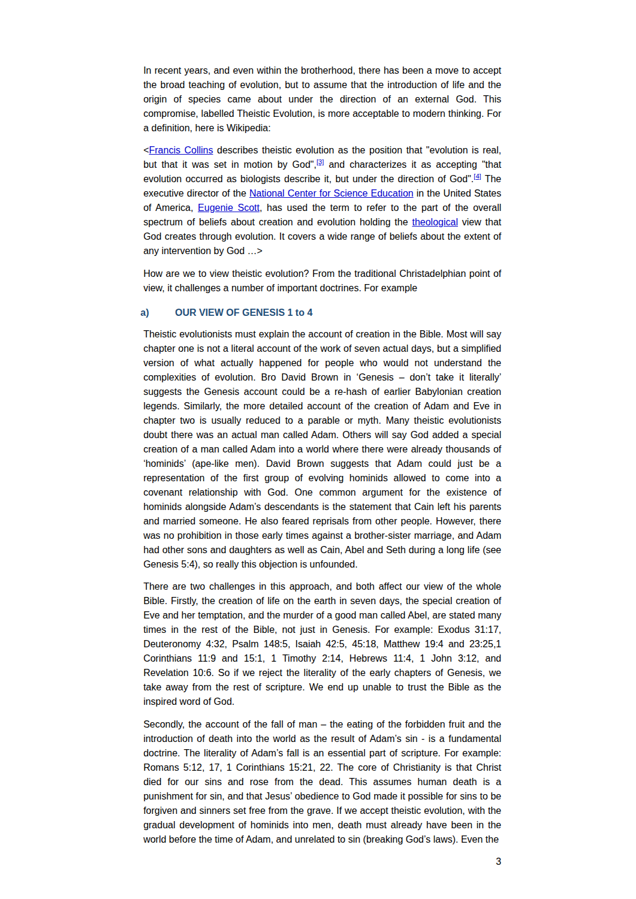In recent years, and even within the brotherhood, there has been a move to accept the broad teaching of evolution, but to assume that the introduction of life and the origin of species came about under the direction of an external God. This compromise, labelled Theistic Evolution, is more acceptable to modern thinking. For a definition, here is Wikipedia:
<Francis Collins describes theistic evolution as the position that "evolution is real, but that it was set in motion by God",[3] and characterizes it as accepting "that evolution occurred as biologists describe it, but under the direction of God".[4] The executive director of the National Center for Science Education in the United States of America, Eugenie Scott, has used the term to refer to the part of the overall spectrum of beliefs about creation and evolution holding the theological view that God creates through evolution. It covers a wide range of beliefs about the extent of any intervention by God …>
How are we to view theistic evolution? From the traditional Christadelphian point of view, it challenges a number of important doctrines. For example
a) OUR VIEW OF GENESIS 1 to 4
Theistic evolutionists must explain the account of creation in the Bible. Most will say chapter one is not a literal account of the work of seven actual days, but a simplified version of what actually happened for people who would not understand the complexities of evolution. Bro David Brown in ‘Genesis – don’t take it literally’ suggests the Genesis account could be a re-hash of earlier Babylonian creation legends. Similarly, the more detailed account of the creation of Adam and Eve in chapter two is usually reduced to a parable or myth. Many theistic evolutionists doubt there was an actual man called Adam. Others will say God added a special creation of a man called Adam into a world where there were already thousands of ‘hominids’ (ape-like men). David Brown suggests that Adam could just be a representation of the first group of evolving hominids allowed to come into a covenant relationship with God. One common argument for the existence of hominids alongside Adam’s descendants is the statement that Cain left his parents and married someone. He also feared reprisals from other people. However, there was no prohibition in those early times against a brother-sister marriage, and Adam had other sons and daughters as well as Cain, Abel and Seth during a long life (see Genesis 5:4), so really this objection is unfounded.
There are two challenges in this approach, and both affect our view of the whole Bible. Firstly, the creation of life on the earth in seven days, the special creation of Eve and her temptation, and the murder of a good man called Abel, are stated many times in the rest of the Bible, not just in Genesis. For example: Exodus 31:17, Deuteronomy 4:32, Psalm 148:5, Isaiah 42:5, 45:18, Matthew 19:4 and 23:25,1 Corinthians 11:9 and 15:1, 1 Timothy 2:14, Hebrews 11:4, 1 John 3:12, and Revelation 10:6. So if we reject the literality of the early chapters of Genesis, we take away from the rest of scripture. We end up unable to trust the Bible as the inspired word of God.
Secondly, the account of the fall of man – the eating of the forbidden fruit and the introduction of death into the world as the result of Adam’s sin - is a fundamental doctrine. The literality of Adam’s fall is an essential part of scripture. For example: Romans 5:12, 17, 1 Corinthians 15:21, 22. The core of Christianity is that Christ died for our sins and rose from the dead. This assumes human death is a punishment for sin, and that Jesus’ obedience to God made it possible for sins to be forgiven and sinners set free from the grave. If we accept theistic evolution, with the gradual development of hominids into men, death must already have been in the world before the time of Adam, and unrelated to sin (breaking God’s laws). Even the
3